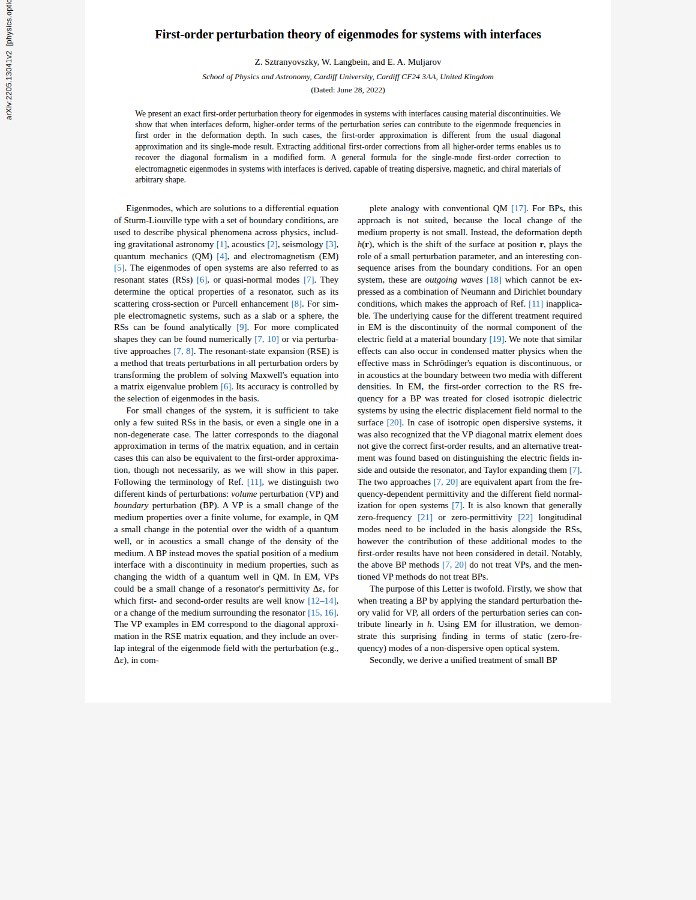arXiv:2205.13041v2 [physics.optics] 27 Jun 2022
First-order perturbation theory of eigenmodes for systems with interfaces
Z. Sztranyovszky, W. Langbein, and E. A. Muljarov
School of Physics and Astronomy, Cardiff University, Cardiff CF24 3AA, United Kingdom
(Dated: June 28, 2022)
We present an exact first-order perturbation theory for eigenmodes in systems with interfaces causing material discontinuities. We show that when interfaces deform, higher-order terms of the perturbation series can contribute to the eigenmode frequencies in first order in the deformation depth. In such cases, the first-order approximation is different from the usual diagonal approximation and its single-mode result. Extracting additional first-order corrections from all higher-order terms enables us to recover the diagonal formalism in a modified form. A general formula for the single-mode first-order correction to electromagnetic eigenmodes in systems with interfaces is derived, capable of treating dispersive, magnetic, and chiral materials of arbitrary shape.
Eigenmodes, which are solutions to a differential equation of Sturm-Liouville type with a set of boundary conditions, are used to describe physical phenomena across physics, including gravitational astronomy [1], acoustics [2], seismology [3], quantum mechanics (QM) [4], and electromagnetism (EM) [5]. The eigenmodes of open systems are also referred to as resonant states (RSs) [6], or quasi-normal modes [7]. They determine the optical properties of a resonator, such as its scattering cross-section or Purcell enhancement [8]. For simple electromagnetic systems, such as a slab or a sphere, the RSs can be found analytically [9]. For more complicated shapes they can be found numerically [7, 10] or via perturbative approaches [7, 8]. The resonant-state expansion (RSE) is a method that treats perturbations in all perturbation orders by transforming the problem of solving Maxwell's equation into a matrix eigenvalue problem [6]. Its accuracy is controlled by the selection of eigenmodes in the basis.
For small changes of the system, it is sufficient to take only a few suited RSs in the basis, or even a single one in a non-degenerate case. The latter corresponds to the diagonal approximation in terms of the matrix equation, and in certain cases this can also be equivalent to the first-order approximation, though not necessarily, as we will show in this paper. Following the terminology of Ref. [11], we distinguish two different kinds of perturbations: volume perturbation (VP) and boundary perturbation (BP). A VP is a small change of the medium properties over a finite volume, for example, in QM a small change in the potential over the width of a quantum well, or in acoustics a small change of the density of the medium. A BP instead moves the spatial position of a medium interface with a discontinuity in medium properties, such as changing the width of a quantum well in QM. In EM, VPs could be a small change of a resonator's permittivity Δε, for which first- and second-order results are well know [12–14], or a change of the medium surrounding the resonator [15, 16]. The VP examples in EM correspond to the diagonal approximation in the RSE matrix equation, and they include an overlap integral of the eigenmode field with the perturbation (e.g., Δε), in com-
plete analogy with conventional QM [17]. For BPs, this approach is not suited, because the local change of the medium property is not small. Instead, the deformation depth h(r), which is the shift of the surface at position r, plays the role of a small perturbation parameter, and an interesting consequence arises from the boundary conditions. For an open system, these are outgoing waves [18] which cannot be expressed as a combination of Neumann and Dirichlet boundary conditions, which makes the approach of Ref. [11] inapplicable. The underlying cause for the different treatment required in EM is the discontinuity of the normal component of the electric field at a material boundary [19]. We note that similar effects can also occur in condensed matter physics when the effective mass in Schrödinger's equation is discontinuous, or in acoustics at the boundary between two media with different densities. In EM, the first-order correction to the RS frequency for a BP was treated for closed isotropic dielectric systems by using the electric displacement field normal to the surface [20]. In case of isotropic open dispersive systems, it was also recognized that the VP diagonal matrix element does not give the correct first-order results, and an alternative treatment was found based on distinguishing the electric fields inside and outside the resonator, and Taylor expanding them [7]. The two approaches [7, 20] are equivalent apart from the frequency-dependent permittivity and the different field normalization for open systems [7]. It is also known that generally zero-frequency [21] or zero-permittivity [22] longitudinal modes need to be included in the basis alongside the RSs, however the contribution of these additional modes to the first-order results have not been considered in detail. Notably, the above BP methods [7, 20] do not treat VPs, and the mentioned VP methods do not treat BPs.
The purpose of this Letter is twofold. Firstly, we show that when treating a BP by applying the standard perturbation theory valid for VP, all orders of the perturbation series can contribute linearly in h. Using EM for illustration, we demonstrate this surprising finding in terms of static (zero-frequency) modes of a non-dispersive open optical system.
Secondly, we derive a unified treatment of small BP